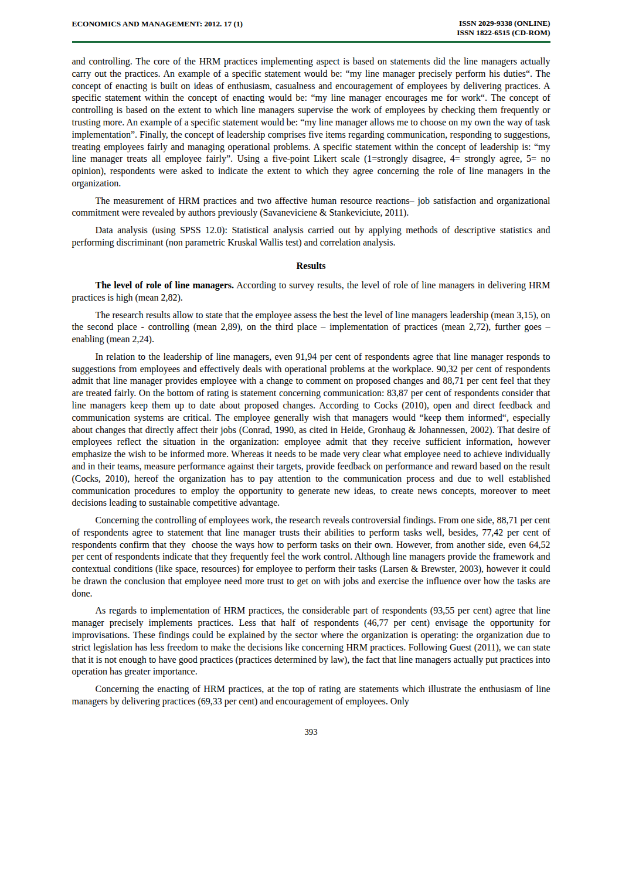ECONOMICS AND MANAGEMENT: 2012. 17 (1)
ISSN 2029-9338 (ONLINE)
ISSN 1822-6515 (CD-ROM)
and controlling. The core of the HRM practices implementing aspect is based on statements did the line managers actually carry out the practices. An example of a specific statement would be: “my line manager precisely perform his duties“. The concept of enacting is built on ideas of enthusiasm, casualness and encouragement of employees by delivering practices. A specific statement within the concept of enacting would be: “my line manager encourages me for work“. The concept of controlling is based on the extent to which line managers supervise the work of employees by checking them frequently or trusting more. An example of a specific statement would be: “my line manager allows me to choose on my own the way of task implementation”. Finally, the concept of leadership comprises five items regarding communication, responding to suggestions, treating employees fairly and managing operational problems. A specific statement within the concept of leadership is: “my line manager treats all employee fairly”. Using a five-point Likert scale (1=strongly disagree, 4= strongly agree, 5= no opinion), respondents were asked to indicate the extent to which they agree concerning the role of line managers in the organization.
The measurement of HRM practices and two affective human resource reactions– job satisfaction and organizational commitment were revealed by authors previously (Savaneviciene & Stankeviciute, 2011).
Data analysis (using SPSS 12.0): Statistical analysis carried out by applying methods of descriptive statistics and performing discriminant (non parametric Kruskal Wallis test) and correlation analysis.
Results
The level of role of line managers. According to survey results, the level of role of line managers in delivering HRM practices is high (mean 2,82).
The research results allow to state that the employee assess the best the level of line managers leadership (mean 3,15), on the second place - controlling (mean 2,89), on the third place – implementation of practices (mean 2,72), further goes – enabling (mean 2,24).
In relation to the leadership of line managers, even 91,94 per cent of respondents agree that line manager responds to suggestions from employees and effectively deals with operational problems at the workplace. 90,32 per cent of respondents admit that line manager provides employee with a change to comment on proposed changes and 88,71 per cent feel that they are treated fairly. On the bottom of rating is statement concerning communication: 83,87 per cent of respondents consider that line managers keep them up to date about proposed changes. According to Cocks (2010), open and direct feedback and communication systems are critical. The employee generally wish that managers would “keep them informed“, especially about changes that directly affect their jobs (Conrad, 1990, as cited in Heide, Gronhaug & Johannessen, 2002). That desire of employees reflect the situation in the organization: employee admit that they receive sufficient information, however emphasize the wish to be informed more. Whereas it needs to be made very clear what employee need to achieve individually and in their teams, measure performance against their targets, provide feedback on performance and reward based on the result (Cocks, 2010), hereof the organization has to pay attention to the communication process and due to well established communication procedures to employ the opportunity to generate new ideas, to create news concepts, moreover to meet decisions leading to sustainable competitive advantage.
Concerning the controlling of employees work, the research reveals controversial findings. From one side, 88,71 per cent of respondents agree to statement that line manager trusts their abilities to perform tasks well, besides, 77,42 per cent of respondents confirm that they choose the ways how to perform tasks on their own. However, from another side, even 64,52 per cent of respondents indicate that they frequently feel the work control. Although line managers provide the framework and contextual conditions (like space, resources) for employee to perform their tasks (Larsen & Brewster, 2003), however it could be drawn the conclusion that employee need more trust to get on with jobs and exercise the influence over how the tasks are done.
As regards to implementation of HRM practices, the considerable part of respondents (93,55 per cent) agree that line manager precisely implements practices. Less that half of respondents (46,77 per cent) envisage the opportunity for improvisations. These findings could be explained by the sector where the organization is operating: the organization due to strict legislation has less freedom to make the decisions like concerning HRM practices. Following Guest (2011), we can state that it is not enough to have good practices (practices determined by law), the fact that line managers actually put practices into operation has greater importance.
Concerning the enacting of HRM practices, at the top of rating are statements which illustrate the enthusiasm of line managers by delivering practices (69,33 per cent) and encouragement of employees. Only
393